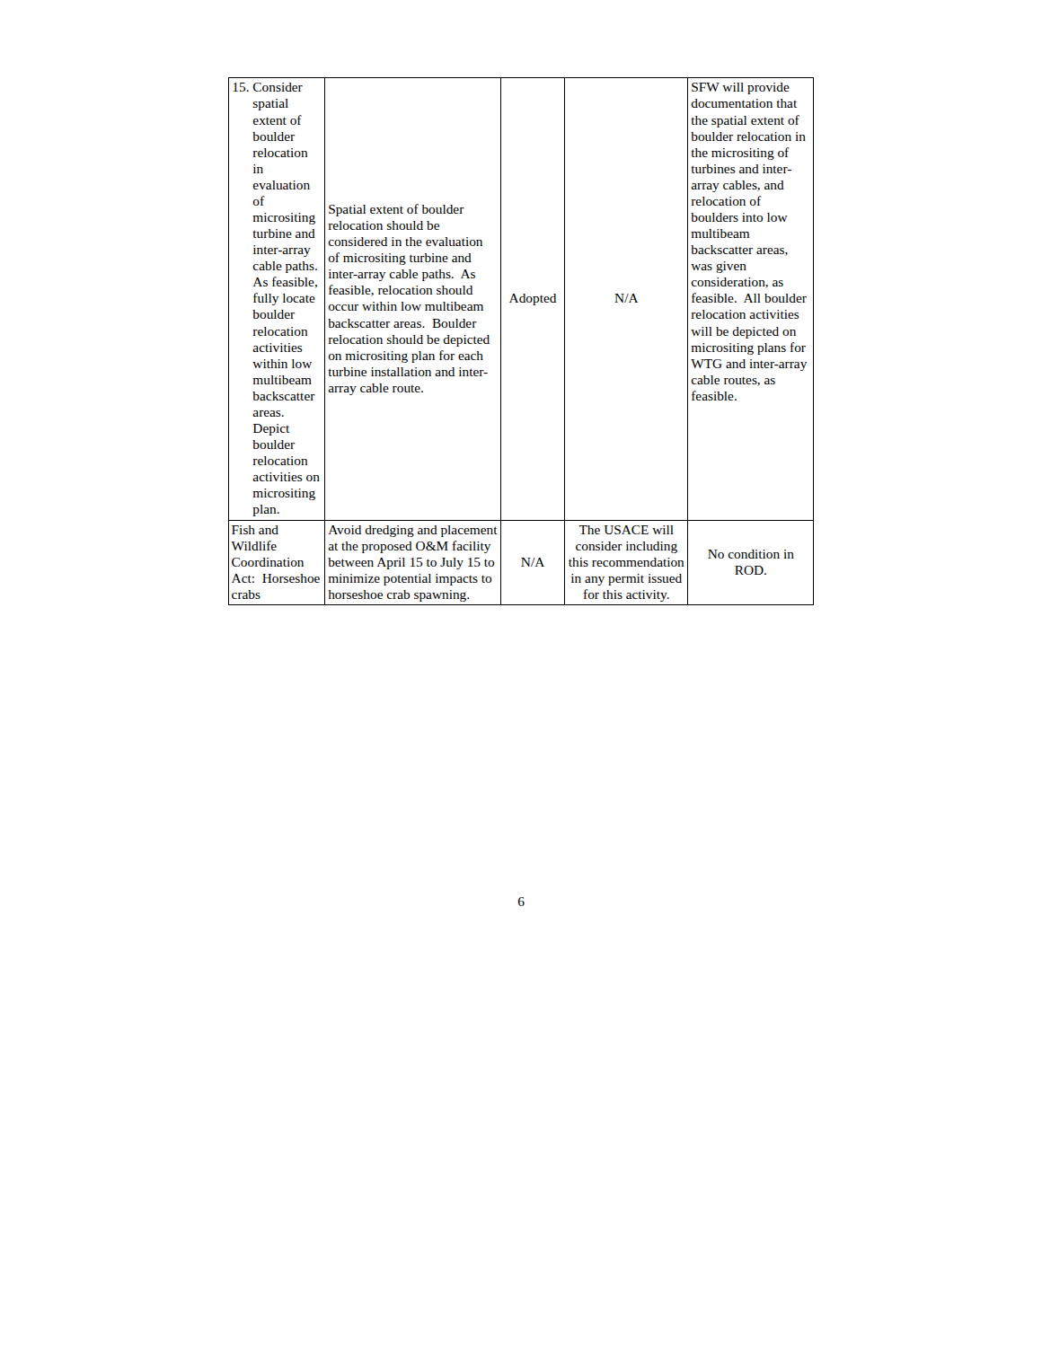| Consider spatial extent of boulder relocation in evaluation of micrositing turbine and inter-array cable paths. As feasible, fully locate boulder relocation activities within low multibeam backscatter areas. Depict boulder relocation activities on micrositing plan. | Spatial extent of boulder relocation should be considered in the evaluation of micrositing turbine and inter-array cable paths. As feasible, relocation should occur within low multibeam backscatter areas. Boulder relocation should be depicted on micrositing plan for each turbine installation and inter-array cable route. | Adopted | N/A | SFW will provide documentation that the spatial extent of boulder relocation in the micrositing of turbines and inter-array cables, and relocation of boulders into low multibeam backscatter areas, was given consideration, as feasible. All boulder relocation activities will be depicted on micrositing plans for WTG and inter-array cable routes, as feasible. |
| Fish and Wildlife Coordination Act: Horseshoe crabs | Avoid dredging and placement at the proposed O&M facility between April 15 to July 15 to minimize potential impacts to horseshoe crab spawning. | N/A | The USACE will consider including this recommendation in any permit issued for this activity. | No condition in ROD. |
6